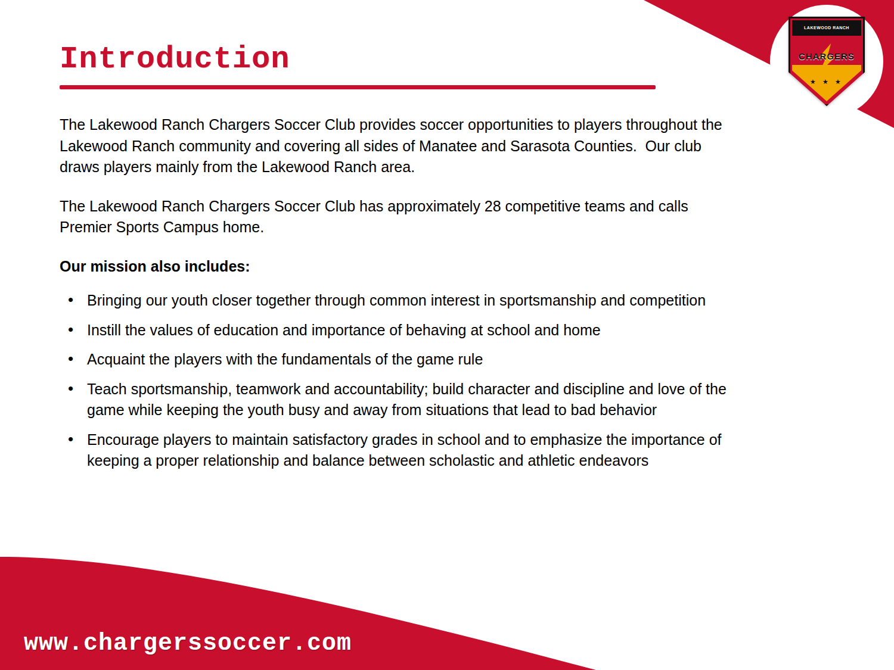LAKEWOOD RANCH
CHARGERS
★ ★ ★
Introduction
The Lakewood Ranch Chargers Soccer Club provides soccer opportunities to players throughout the Lakewood Ranch community and covering all sides of Manatee and Sarasota Counties. Our club draws players mainly from the Lakewood Ranch area.
The Lakewood Ranch Chargers Soccer Club has approximately 28 competitive teams and calls Premier Sports Campus home.
Our mission also includes:
Bringing our youth closer together through common interest in sportsmanship and competition
Instill the values of education and importance of behaving at school and home
Acquaint the players with the fundamentals of the game rule
Teach sportsmanship, teamwork and accountability; build character and discipline and love of the game while keeping the youth busy and away from situations that lead to bad behavior
Encourage players to maintain satisfactory grades in school and to emphasize the importance of keeping a proper relationship and balance between scholastic and athletic endeavors
www.chargerssoccer.com